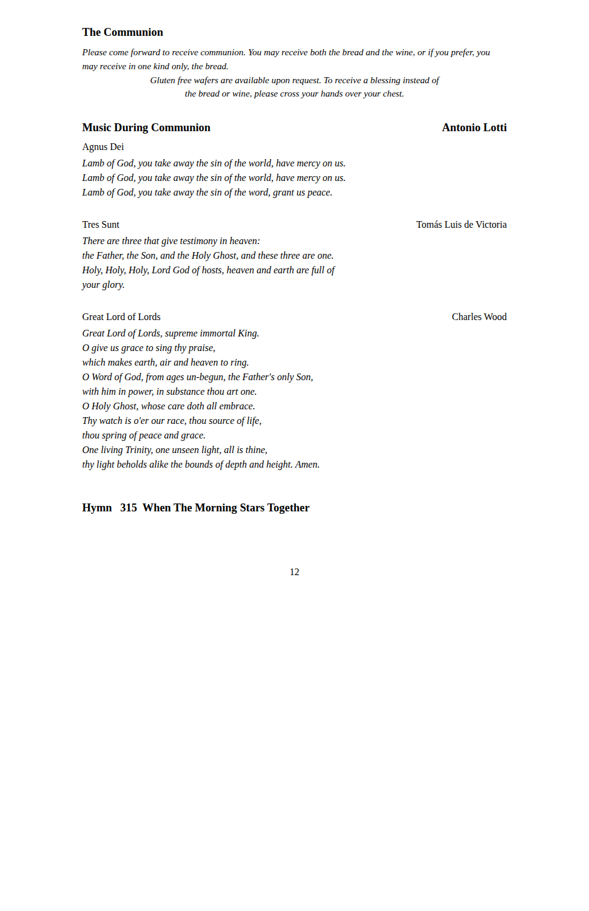The Communion
Please come forward to receive communion. You may receive both the bread and the wine, or if you prefer, you may receive in one kind only, the bread. Gluten free wafers are available upon request. To receive a blessing instead of the bread or wine, please cross your hands over your chest.
Music During Communion Antonio Lotti
Agnus Dei
Lamb of God, you take away the sin of the world, have mercy on us.
Lamb of God, you take away the sin of the world, have mercy on us.
Lamb of God, you take away the sin of the word, grant us peace.
Tres Sunt Tomás Luis de Victoria
There are three that give testimony in heaven:
the Father, the Son, and the Holy Ghost, and these three are one.
Holy, Holy, Holy, Lord God of hosts, heaven and earth are full of
your glory.
Great Lord of Lords Charles Wood
Great Lord of Lords, supreme immortal King.
O give us grace to sing thy praise,
which makes earth, air and heaven to ring.
O Word of God, from ages un-begun, the Father's only Son,
with him in power, in substance thou art one.
O Holy Ghost, whose care doth all embrace.
Thy watch is o'er our race, thou source of life,
thou spring of peace and grace.
One living Trinity, one unseen light, all is thine,
thy light beholds alike the bounds of depth and height. Amen.
Hymn 315 When The Morning Stars Together
12